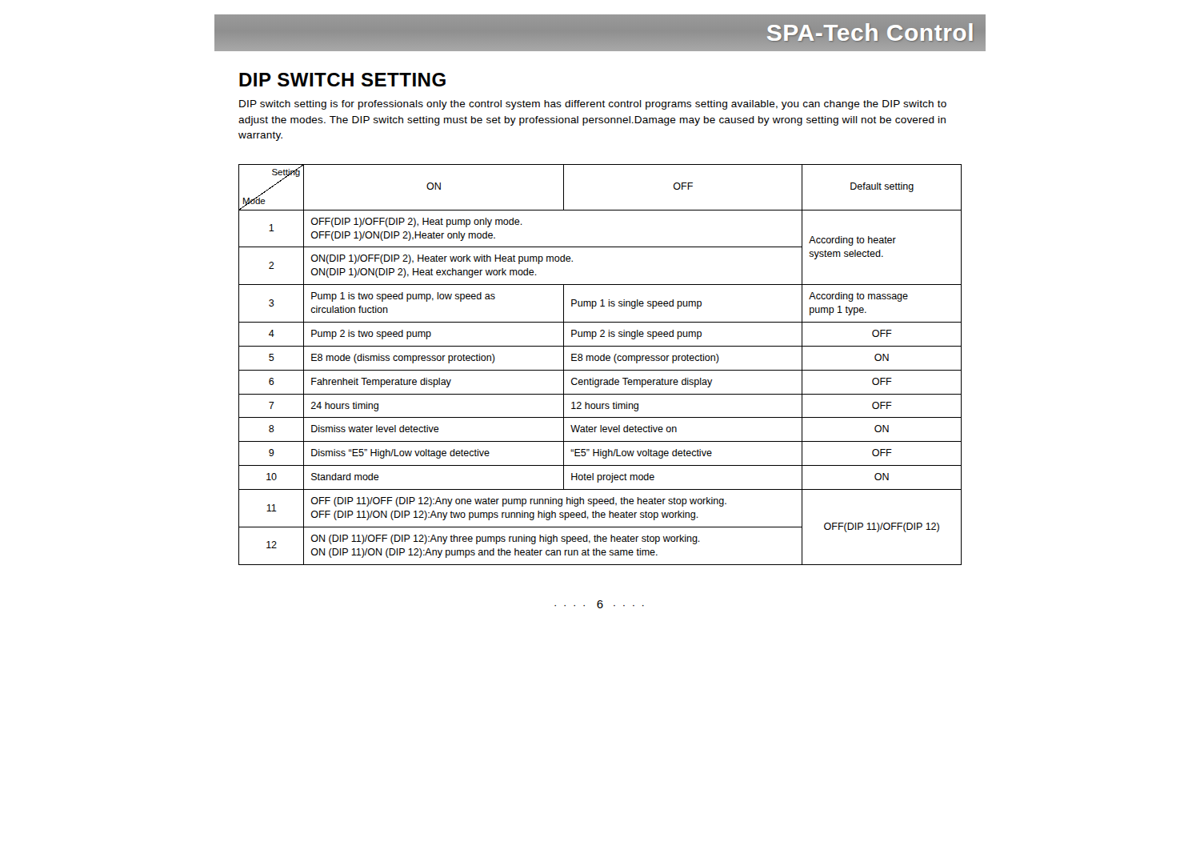SPA-Tech Control
DIP SWITCH SETTING
DIP switch setting is for professionals only the control system has different control programs setting available, you can change the DIP switch to adjust the modes. The DIP switch setting must be set by professional personnel.Damage may be caused by wrong setting will not be covered in warranty.
| Setting Mode | ON | OFF | Default setting |
| 1 | OFF(DIP 1)/OFF(DIP 2), Heat pump only mode. OFF(DIP 1)/ON(DIP 2),Heater only mode. | According to heater system selected. |
| 2 | ON(DIP 1)/OFF(DIP 2), Heater work with Heat pump mode. ON(DIP 1)/ON(DIP 2), Heat exchanger work mode. |
| 3 | Pump 1 is two speed pump, low speed as circulation fuction | Pump 1 is single speed pump | According to massage pump 1 type. |
| 4 | Pump 2 is two speed pump | Pump 2 is single speed pump | OFF |
| 5 | E8 mode (dismiss compressor protection) | E8 mode (compressor protection) | ON |
| 6 | Fahrenheit Temperature display | Centigrade Temperature display | OFF |
| 7 | 24 hours timing | 12 hours timing | OFF |
| 8 | Dismiss water level detective | Water level detective on | ON |
| 9 | Dismiss “E5” High/Low voltage detective | “E5” High/Low voltage detective | OFF |
| 10 | Standard mode | Hotel project mode | ON |
| 11 | OFF (DIP 11)/OFF (DIP 12):Any one water pump running high speed, the heater stop working. OFF (DIP 11)/ON (DIP 12):Any two pumps running high speed, the heater stop working. | OFF(DIP 11)/OFF(DIP 12) |
| 12 | ON (DIP 11)/OFF (DIP 12):Any three pumps runing high speed, the heater stop working. ON (DIP 11)/ON (DIP 12):Any pumps and the heater can run at the same time. |
· · · · 6 · · · ·